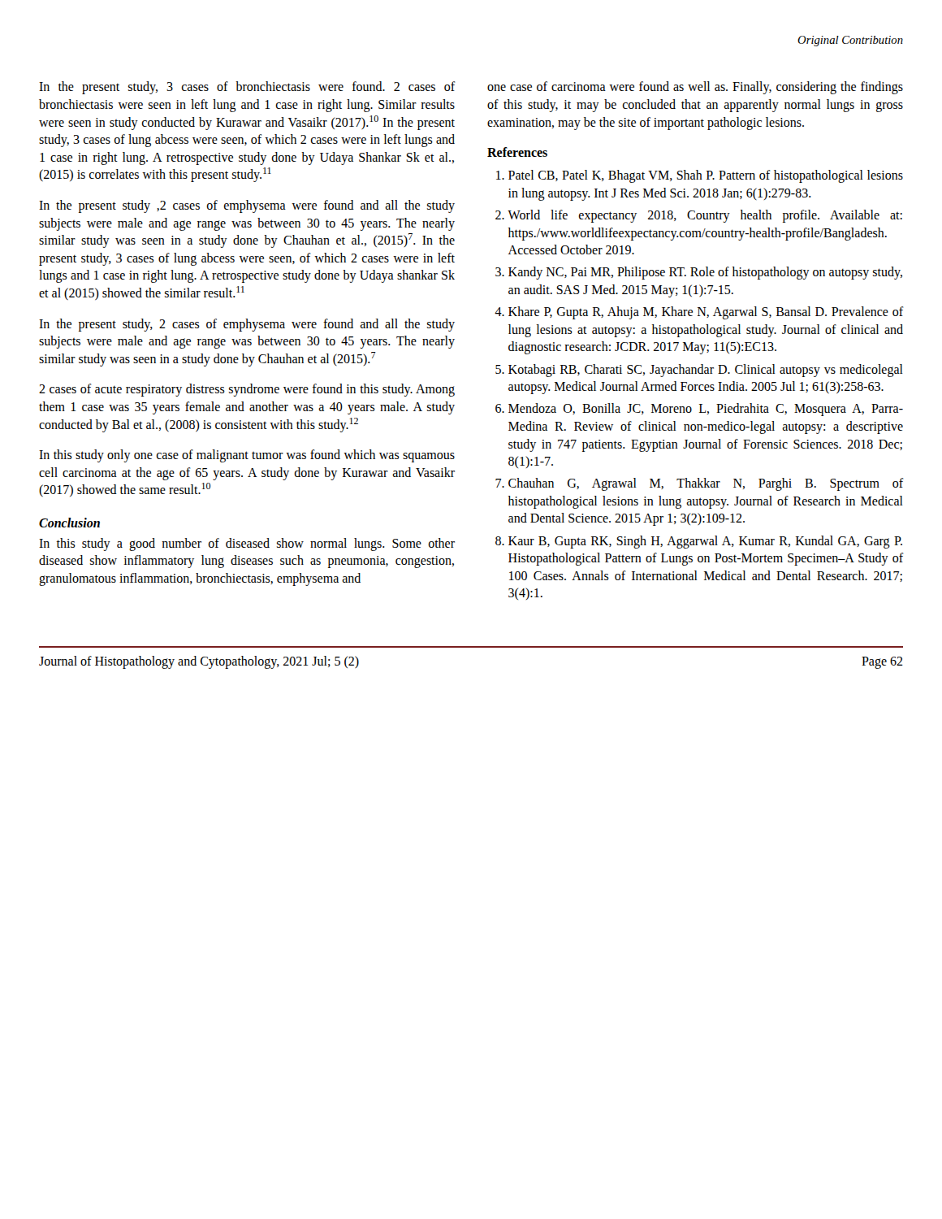Original Contribution
In the present study, 3 cases of bronchiectasis were found. 2 cases of bronchiectasis were seen in left lung and 1 case in right lung. Similar results were seen in study conducted by Kurawar and Vasaikr (2017).10 In the present study, 3 cases of lung abcess were seen, of which 2 cases were in left lungs and 1 case in right lung. A retrospective study done by Udaya Shankar Sk et al., (2015) is correlates with this present study.11
In the present study ,2 cases of emphysema were found and all the study subjects were male and age range was between 30 to 45 years. The nearly similar study was seen in a study done by Chauhan et al., (2015)7. In the present study, 3 cases of lung abcess were seen, of which 2 cases were in left lungs and 1 case in right lung. A retrospective study done by Udaya shankar Sk et al (2015) showed the similar result.11
In the present study, 2 cases of emphysema were found and all the study subjects were male and age range was between 30 to 45 years. The nearly similar study was seen in a study done by Chauhan et al (2015).7
2 cases of acute respiratory distress syndrome were found in this study. Among them 1 case was 35 years female and another was a 40 years male. A study conducted by Bal et al., (2008) is consistent with this study.12
In this study only one case of malignant tumor was found which was squamous cell carcinoma at the age of 65 years. A study done by Kurawar and Vasaikr (2017) showed the same result.10
Conclusion
In this study a good number of diseased show normal lungs. Some other diseased show inflammatory lung diseases such as pneumonia, congestion, granulomatous inflammation, bronchiectasis, emphysema and
one case of carcinoma were found as well as. Finally, considering the findings of this study, it may be concluded that an apparently normal lungs in gross examination, may be the site of important pathologic lesions.
References
Patel CB, Patel K, Bhagat VM, Shah P. Pattern of histopathological lesions in lung autopsy. Int J Res Med Sci. 2018 Jan; 6(1):279-83.
World life expectancy 2018, Country health profile. Available at: https./www.worldlifeexpectancy.com/country-health-profile/Bangladesh. Accessed October 2019.
Kandy NC, Pai MR, Philipose RT. Role of histopathology on autopsy study, an audit. SAS J Med. 2015 May; 1(1):7-15.
Khare P, Gupta R, Ahuja M, Khare N, Agarwal S, Bansal D. Prevalence of lung lesions at autopsy: a histopathological study. Journal of clinical and diagnostic research: JCDR. 2017 May; 11(5):EC13.
Kotabagi RB, Charati SC, Jayachandar D. Clinical autopsy vs medicolegal autopsy. Medical Journal Armed Forces India. 2005 Jul 1; 61(3):258-63.
Mendoza O, Bonilla JC, Moreno L, Piedrahita C, Mosquera A, Parra-Medina R. Review of clinical non-medico-legal autopsy: a descriptive study in 747 patients. Egyptian Journal of Forensic Sciences. 2018 Dec; 8(1):1-7.
Chauhan G, Agrawal M, Thakkar N, Parghi B. Spectrum of histopathological lesions in lung autopsy. Journal of Research in Medical and Dental Science. 2015 Apr 1; 3(2):109-12.
Kaur B, Gupta RK, Singh H, Aggarwal A, Kumar R, Kundal GA, Garg P. Histopathological Pattern of Lungs on Post-Mortem Specimen–A Study of 100 Cases. Annals of International Medical and Dental Research. 2017; 3(4):1.
Journal of Histopathology and Cytopathology, 2021 Jul; 5 (2) Page 62